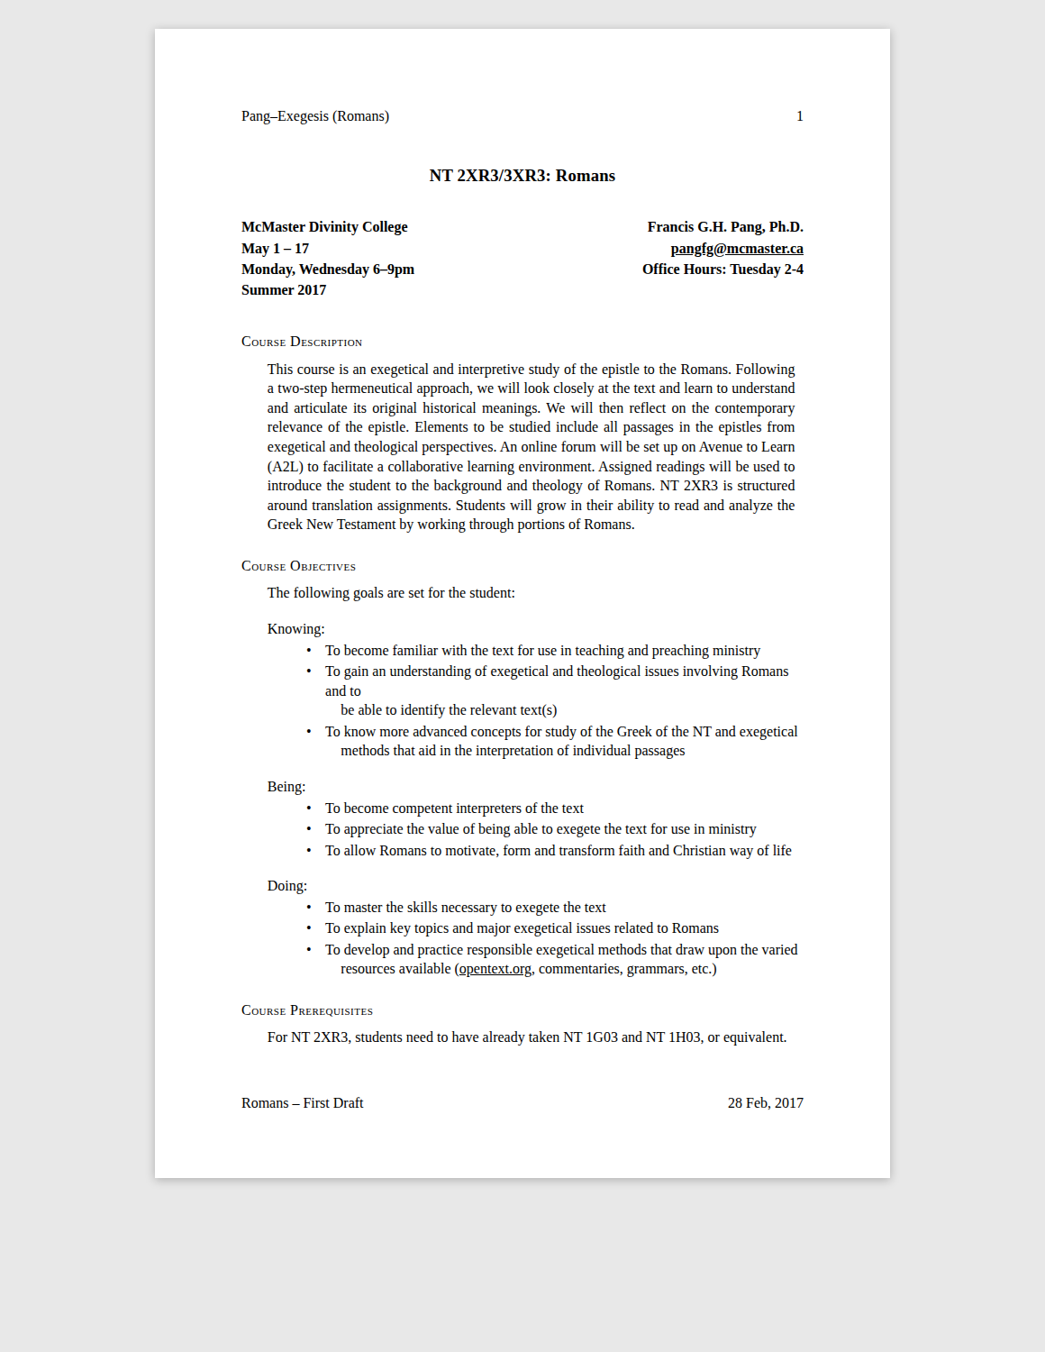Pang–Exegesis (Romans)
1
NT 2XR3/3XR3: Romans
McMaster Divinity College
May 1 – 17
Monday, Wednesday 6–9pm
Summer 2017
Francis G.H. Pang, Ph.D.
pangfg@mcmaster.ca
Office Hours: Tuesday 2-4
Course Description
This course is an exegetical and interpretive study of the epistle to the Romans. Following a two-step hermeneutical approach, we will look closely at the text and learn to understand and articulate its original historical meanings. We will then reflect on the contemporary relevance of the epistle. Elements to be studied include all passages in the epistles from exegetical and theological perspectives. An online forum will be set up on Avenue to Learn (A2L) to facilitate a collaborative learning environment. Assigned readings will be used to introduce the student to the background and theology of Romans. NT 2XR3 is structured around translation assignments. Students will grow in their ability to read and analyze the Greek New Testament by working through portions of Romans.
Course Objectives
The following goals are set for the student:
Knowing:
To become familiar with the text for use in teaching and preaching ministry
To gain an understanding of exegetical and theological issues involving Romans and to be able to identify the relevant text(s)
To know more advanced concepts for study of the Greek of the NT and exegetical methods that aid in the interpretation of individual passages
Being:
To become competent interpreters of the text
To appreciate the value of being able to exegete the text for use in ministry
To allow Romans to motivate, form and transform faith and Christian way of life
Doing:
To master the skills necessary to exegete the text
To explain key topics and major exegetical issues related to Romans
To develop and practice responsible exegetical methods that draw upon the varied resources available (opentext.org, commentaries, grammars, etc.)
Course Prerequisites
For NT 2XR3, students need to have already taken NT 1G03 and NT 1H03, or equivalent.
Romans – First Draft
28 Feb, 2017